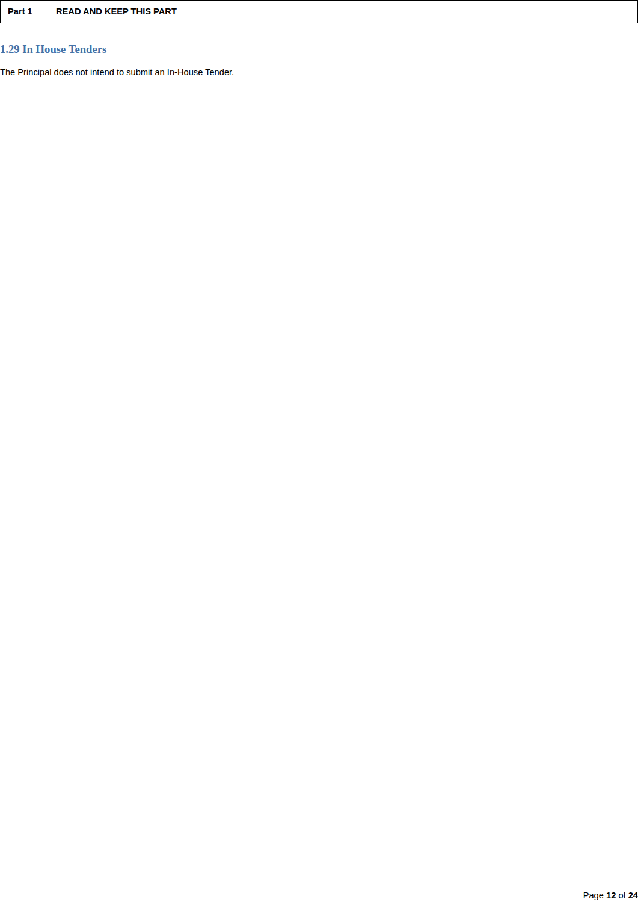Part 1 READ AND KEEP THIS PART
1.29 In House Tenders
The Principal does not intend to submit an In-House Tender.
Page 12 of 24